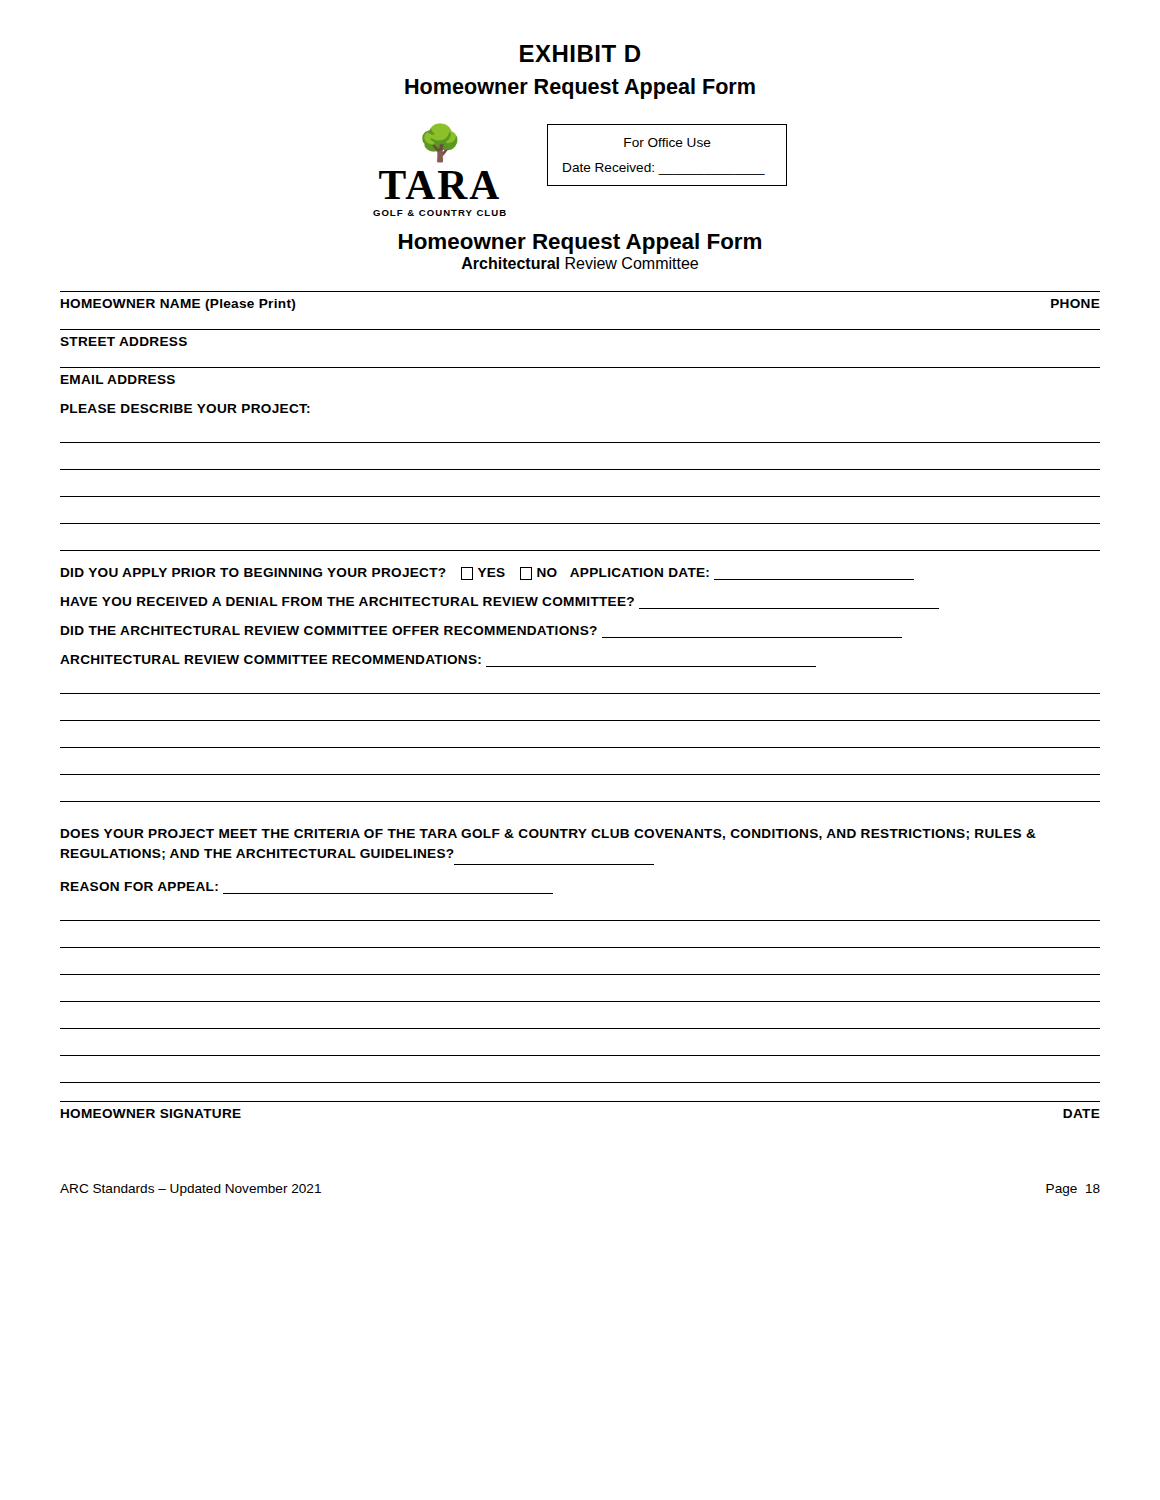EXHIBIT D
Homeowner Request Appeal Form
🌳
TARA
GOLF & COUNTRY CLUB
For Office Use
Date Received: ______________
Homeowner Request Appeal Form
Architectural Review Committee
HOMEOWNER NAME (Please Print) PHONE
STREET ADDRESS
EMAIL ADDRESS
PLEASE DESCRIBE YOUR PROJECT:
DID YOU APPLY PRIOR TO BEGINNING YOUR PROJECT? YES NO APPLICATION DATE:
HAVE YOU RECEIVED A DENIAL FROM THE ARCHITECTURAL REVIEW COMMITTEE?
DID THE ARCHITECTURAL REVIEW COMMITTEE OFFER RECOMMENDATIONS?
ARCHITECTURAL REVIEW COMMITTEE RECOMMENDATIONS:
DOES YOUR PROJECT MEET THE CRITERIA OF THE TARA GOLF & COUNTRY CLUB COVENANTS, CONDITIONS, AND RESTRICTIONS; RULES & REGULATIONS; AND THE ARCHITECTURAL GUIDELINES?
REASON FOR APPEAL:
HOMEOWNER SIGNATURE DATE
ARC Standards – Updated November 2021 Page 18